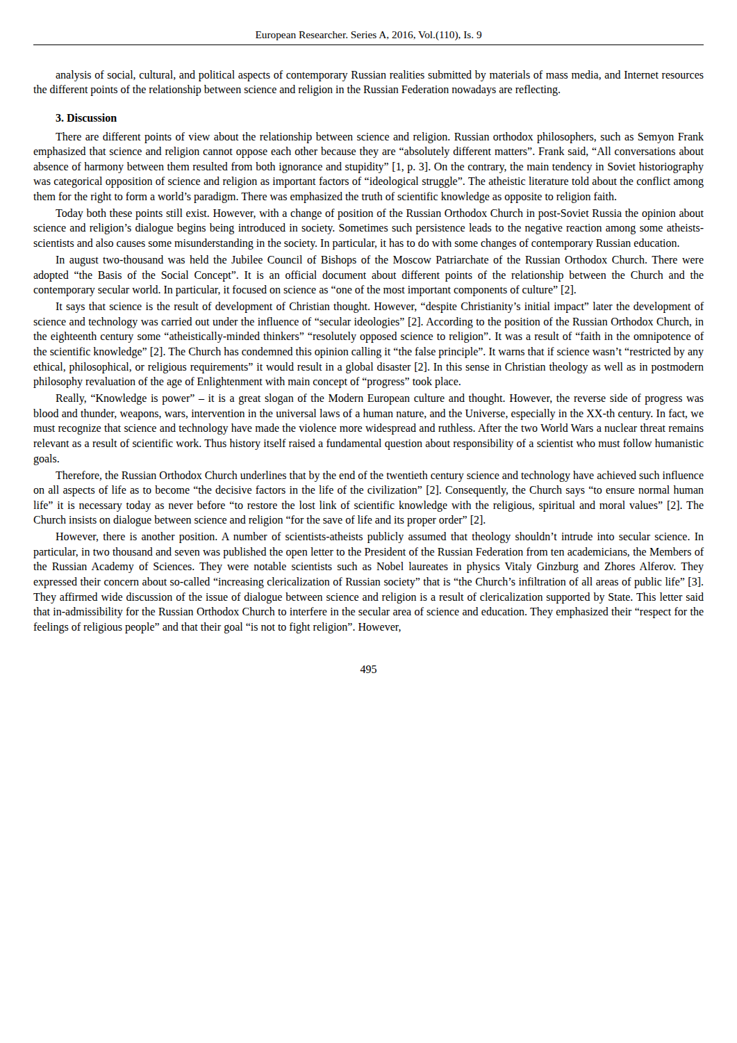European Researcher. Series A, 2016, Vol.(110), Is. 9
analysis of social, cultural, and political aspects of contemporary Russian realities submitted by materials of mass media, and Internet resources the different points of the relationship between science and religion in the Russian Federation nowadays are reflecting.
3. Discussion
There are different points of view about the relationship between science and religion. Russian orthodox philosophers, such as Semyon Frank emphasized that science and religion cannot oppose each other because they are “absolutely different matters”. Frank said, “All conversations about absence of harmony between them resulted from both ignorance and stupidity” [1, p. 3]. On the contrary, the main tendency in Soviet historiography was categorical opposition of science and religion as important factors of “ideological struggle”. The atheistic literature told about the conflict among them for the right to form a world’s paradigm. There was emphasized the truth of scientific knowledge as opposite to religion faith.
Today both these points still exist. However, with a change of position of the Russian Orthodox Church in post-Soviet Russia the opinion about science and religion’s dialogue begins being introduced in society. Sometimes such persistence leads to the negative reaction among some atheists-scientists and also causes some misunderstanding in the society. In particular, it has to do with some changes of contemporary Russian education.
In august two-thousand was held the Jubilee Council of Bishops of the Moscow Patriarchate of the Russian Orthodox Church. There were adopted “the Basis of the Social Concept”. It is an official document about different points of the relationship between the Church and the contemporary secular world. In particular, it focused on science as “one of the most important components of culture” [2].
It says that science is the result of development of Christian thought. However, “despite Christianity’s initial impact” later the development of science and technology was carried out under the influence of “secular ideologies” [2]. According to the position of the Russian Orthodox Church, in the eighteenth century some “atheistically-minded thinkers” “resolutely opposed science to religion”. It was a result of “faith in the omnipotence of the scientific knowledge” [2]. The Church has condemned this opinion calling it “the false principle”. It warns that if science wasn’t “restricted by any ethical, philosophical, or religious requirements” it would result in a global disaster [2]. In this sense in Christian theology as well as in postmodern philosophy revaluation of the age of Enlightenment with main concept of “progress” took place.
Really, “Knowledge is power” – it is a great slogan of the Modern European culture and thought. However, the reverse side of progress was blood and thunder, weapons, wars, intervention in the universal laws of a human nature, and the Universe, especially in the XX-th century. In fact, we must recognize that science and technology have made the violence more widespread and ruthless. After the two World Wars a nuclear threat remains relevant as a result of scientific work. Thus history itself raised a fundamental question about responsibility of a scientist who must follow humanistic goals.
Therefore, the Russian Orthodox Church underlines that by the end of the twentieth century science and technology have achieved such influence on all aspects of life as to become “the decisive factors in the life of the civilization” [2]. Consequently, the Church says “to ensure normal human life” it is necessary today as never before “to restore the lost link of scientific knowledge with the religious, spiritual and moral values” [2]. The Church insists on dialogue between science and religion “for the save of life and its proper order” [2].
However, there is another position. A number of scientists-atheists publicly assumed that theology shouldn’t intrude into secular science. In particular, in two thousand and seven was published the open letter to the President of the Russian Federation from ten academicians, the Members of the Russian Academy of Sciences. They were notable scientists such as Nobel laureates in physics Vitaly Ginzburg and Zhores Alferov. They expressed their concern about so-called “increasing clericalization of Russian society” that is “the Church’s infiltration of all areas of public life” [3]. They affirmed wide discussion of the issue of dialogue between science and religion is a result of clericalization supported by State. This letter said that in-admissibility for the Russian Orthodox Church to interfere in the secular area of science and education. They emphasized their “respect for the feelings of religious people” and that their goal “is not to fight religion”. However,
495